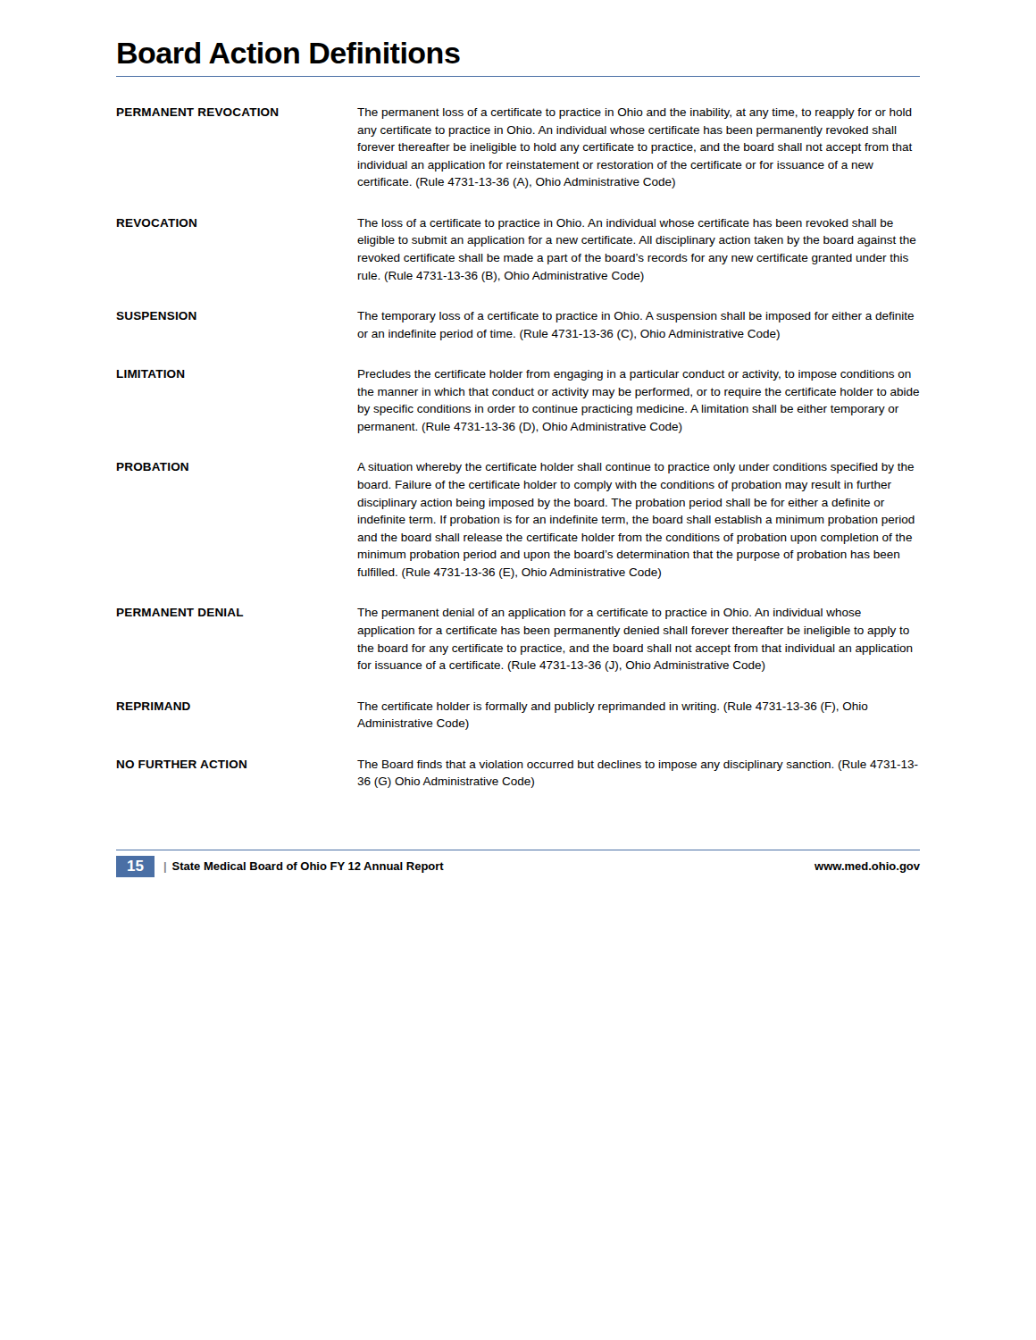Board Action Definitions
| PERMANENT REVOCATION | The permanent loss of a certificate to practice in Ohio and the inability, at any time, to reapply for or hold any certificate to practice in Ohio. An individual whose certificate has been permanently revoked shall forever thereafter be ineligible to hold any certificate to practice, and the board shall not accept from that individual an application for reinstatement or restoration of the certificate or for issuance of a new certificate. (Rule 4731-13-36 (A), Ohio Administrative Code) |
| REVOCATION | The loss of a certificate to practice in Ohio. An individual whose certificate has been revoked shall be eligible to submit an application for a new certificate. All disciplinary action taken by the board against the revoked certificate shall be made a part of the board’s records for any new certificate granted under this rule. (Rule 4731-13-36 (B), Ohio Administrative Code) |
| SUSPENSION | The temporary loss of a certificate to practice in Ohio. A suspension shall be imposed for either a definite or an indefinite period of time. (Rule 4731-13-36 (C), Ohio Administrative Code) |
| LIMITATION | Precludes the certificate holder from engaging in a particular conduct or activity, to impose conditions on the manner in which that conduct or activity may be performed, or to require the certificate holder to abide by specific conditions in order to continue practicing medicine. A limitation shall be either temporary or permanent. (Rule 4731-13-36 (D), Ohio Administrative Code) |
| PROBATION | A situation whereby the certificate holder shall continue to practice only under conditions specified by the board. Failure of the certificate holder to comply with the conditions of probation may result in further disciplinary action being imposed by the board. The probation period shall be for either a definite or indefinite term. If probation is for an indefinite term, the board shall establish a minimum probation period and the board shall release the certificate holder from the conditions of probation upon completion of the minimum probation period and upon the board’s determination that the purpose of probation has been fulfilled. (Rule 4731-13-36 (E), Ohio Administrative Code) |
| PERMANENT DENIAL | The permanent denial of an application for a certificate to practice in Ohio. An individual whose application for a certificate has been permanently denied shall forever thereafter be ineligible to apply to the board for any certificate to practice, and the board shall not accept from that individual an application for issuance of a certificate. (Rule 4731-13-36 (J), Ohio Administrative Code) |
| REPRIMAND | The certificate holder is formally and publicly reprimanded in writing. (Rule 4731-13-36 (F), Ohio Administrative Code) |
| NO FURTHER ACTION | The Board finds that a violation occurred but declines to impose any disciplinary sanction. (Rule 4731-13-36 (G) Ohio Administrative Code) |
15 |State Medical Board of Ohio FY 12 Annual Report www.med.ohio.gov